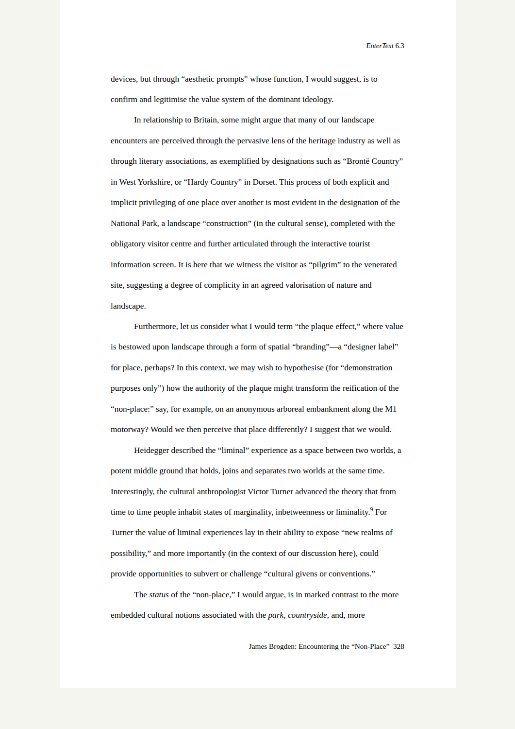EnterText 6.3
devices, but through “aesthetic prompts” whose function, I would suggest, is to confirm and legitimise the value system of the dominant ideology.
In relationship to Britain, some might argue that many of our landscape encounters are perceived through the pervasive lens of the heritage industry as well as through literary associations, as exemplified by designations such as “Brontë Country” in West Yorkshire, or “Hardy Country” in Dorset. This process of both explicit and implicit privileging of one place over another is most evident in the designation of the National Park, a landscape “construction” (in the cultural sense), completed with the obligatory visitor centre and further articulated through the interactive tourist information screen. It is here that we witness the visitor as “pilgrim” to the venerated site, suggesting a degree of complicity in an agreed valorisation of nature and landscape.
Furthermore, let us consider what I would term “the plaque effect,” where value is bestowed upon landscape through a form of spatial “branding”—a “designer label” for place, perhaps? In this context, we may wish to hypothesise (for “demonstration purposes only”) how the authority of the plaque might transform the reification of the “non-place:” say, for example, on an anonymous arboreal embankment along the M1 motorway? Would we then perceive that place differently? I suggest that we would.
Heidegger described the “liminal” experience as a space between two worlds, a potent middle ground that holds, joins and separates two worlds at the same time. Interestingly, the cultural anthropologist Victor Turner advanced the theory that from time to time people inhabit states of marginality, inbetweenness or liminality.9 For Turner the value of liminal experiences lay in their ability to expose “new realms of possibility,” and more importantly (in the context of our discussion here), could provide opportunities to subvert or challenge “cultural givens or conventions.”
The status of the “non-place,” I would argue, is in marked contrast to the more embedded cultural notions associated with the park, countryside, and, more
James Brogden: Encountering the “Non-Place” 328